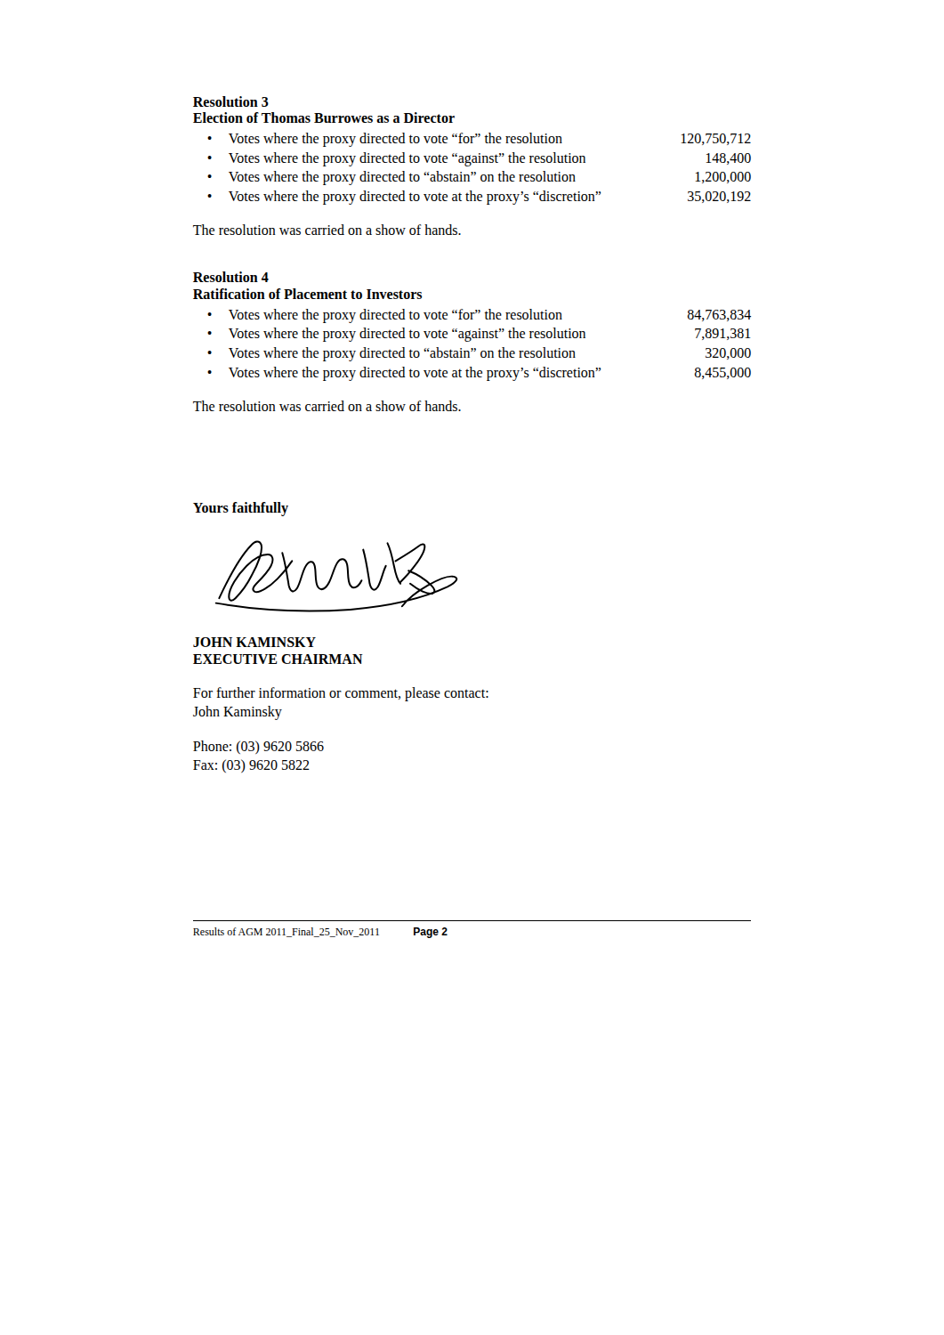Resolution 3
Election of Thomas Burrowes as a Director
Votes where the proxy directed to vote “for” the resolution 120,750,712
Votes where the proxy directed to vote “against” the resolution 148,400
Votes where the proxy directed to “abstain” on the resolution 1,200,000
Votes where the proxy directed to vote at the proxy’s “discretion”35,020,192
The resolution was carried on a show of hands.
Resolution 4
Ratification of Placement to Investors
Votes where the proxy directed to vote “for” the resolution 84,763,834
Votes where the proxy directed to vote “against” the resolution 7,891,381
Votes where the proxy directed to “abstain” on the resolution 320,000
Votes where the proxy directed to vote at the proxy’s “discretion”8,455,000
The resolution was carried on a show of hands.
Yours faithfully
JOHN KAMINSKY
EXECUTIVE CHAIRMAN
For further information or comment, please contact:
John Kaminsky
Phone: (03) 9620 5866
Fax: (03) 9620 5822
Results of AGM 2011_Final_25_Nov_2011 Page 2